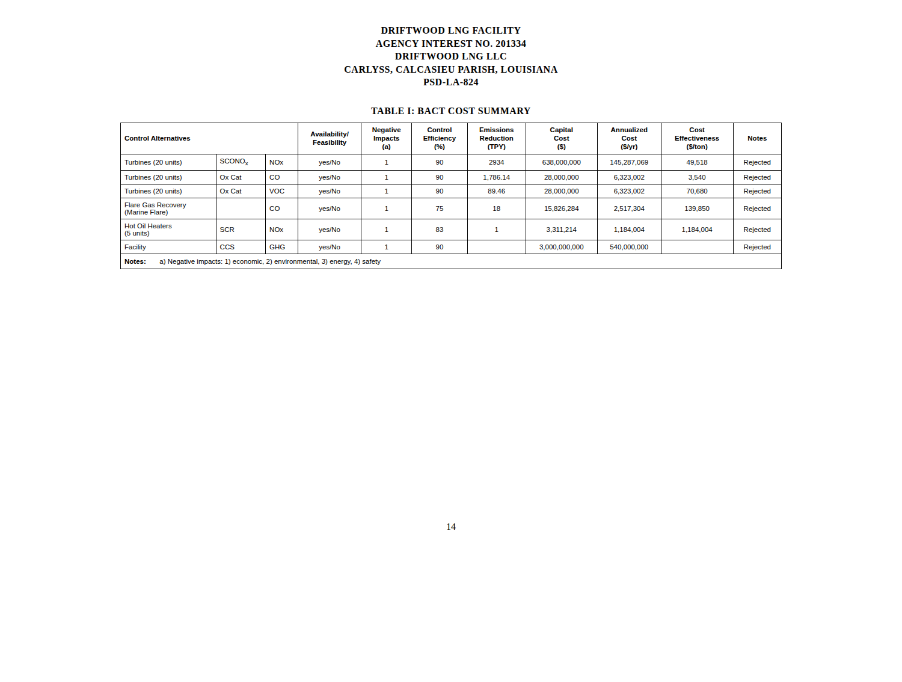DRIFTWOOD LNG FACILITY AGENCY INTEREST NO. 201334 DRIFTWOOD LNG LLC CARLYSS, CALCASIEU PARISH, LOUISIANA PSD-LA-824
TABLE I: BACT COST SUMMARY
| Control Alternatives | Availability/ Feasibility | Negative Impacts (a) | Control Efficiency (%) | Emissions Reduction (TPY) | Capital Cost ($) | Annualized Cost ($/yr) | Cost Effectiveness ($/ton) | Notes |
| --- | --- | --- | --- | --- | --- | --- | --- | --- |
| Turbines (20 units) | SCONO x | NOx | yes/No | 1 | 90 | 2934 | 638,000,000 | 145,287,069 | 49,518 | Rejected |
| Turbines (20 units) | Ox Cat | CO | yes/No | 1 | 90 | 1,786.14 | 28,000,000 | 6,323,002 | 3,540 | Rejected |
| Turbines (20 units) | Ox Cat | VOC | yes/No | 1 | 90 | 89.46 | 28,000,000 | 6,323,002 | 70,680 | Rejected |
| Flare Gas Recovery (Marine Flare) | | CO | yes/No | 1 | 75 | 18 | 15,826,284 | 2,517,304 | 139,850 | Rejected |
| Hot Oil Heaters (5 units) | SCR | NOx | yes/No | 1 | 83 | 1 | 3,311,214 | 1,184,004 | 1,184,004 | Rejected |
| Facility | CCS | GHG | yes/No | 1 | 90 | | 3,000,000,000 | 540,000,000 | | Rejected |
| Notes: a) Negative impacts: 1) economic, 2) environmental, 3) energy, 4) safety |
14